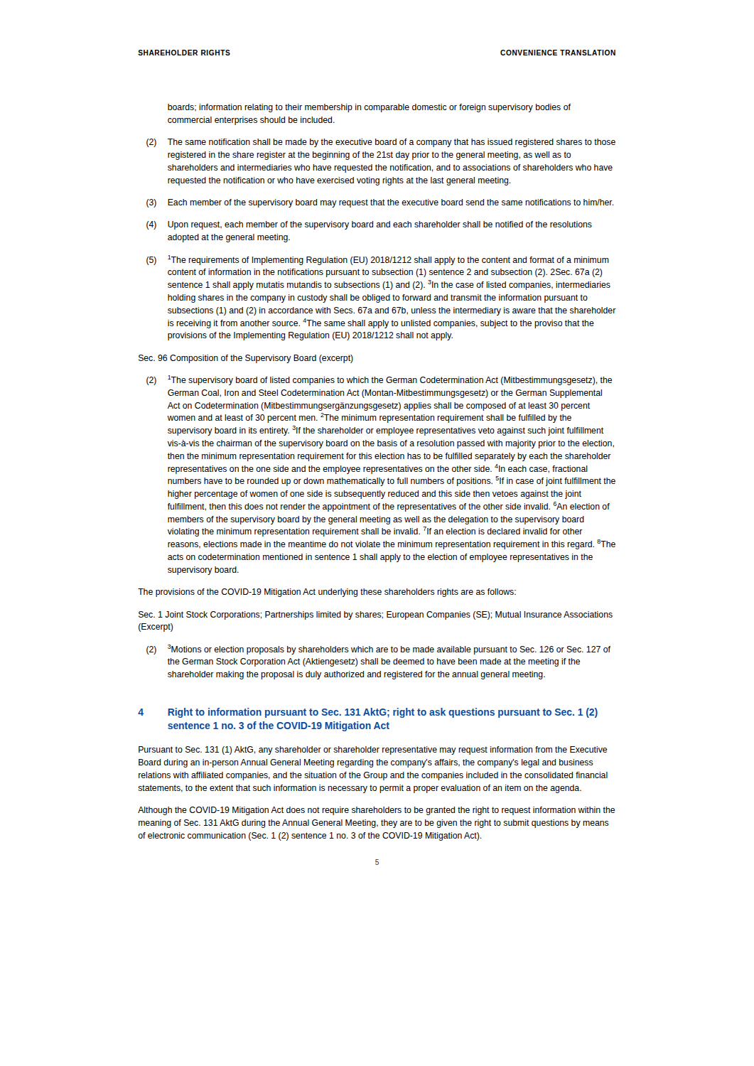SHAREHOLDER RIGHTS
CONVENIENCE TRANSLATION
boards; information relating to their membership in comparable domestic or foreign supervisory bodies of commercial enterprises should be included.
(2)
The same notification shall be made by the executive board of a company that has issued registered shares to those registered in the share register at the beginning of the 21st day prior to the general meeting, as well as to shareholders and intermediaries who have requested the notification, and to associations of shareholders who have requested the notification or who have exercised voting rights at the last general meeting.
(3)
Each member of the supervisory board may request that the executive board send the same notifications to him/her.
(4)
Upon request, each member of the supervisory board and each shareholder shall be notified of the resolutions adopted at the general meeting.
(5)
1The requirements of Implementing Regulation (EU) 2018/1212 shall apply to the content and format of a minimum content of information in the notifications pursuant to subsection (1) sentence 2 and subsection (2). 2Sec. 67a (2) sentence 1 shall apply mutatis mutandis to subsections (1) and (2). 3In the case of listed companies, intermediaries holding shares in the company in custody shall be obliged to forward and transmit the information pursuant to subsections (1) and (2) in accordance with Secs. 67a and 67b, unless the intermediary is aware that the shareholder is receiving it from another source. 4The same shall apply to unlisted companies, subject to the proviso that the provisions of the Implementing Regulation (EU) 2018/1212 shall not apply.
Sec. 96 Composition of the Supervisory Board (excerpt)
(2)
1The supervisory board of listed companies to which the German Codetermination Act (Mitbestimmungsgesetz), the German Coal, Iron and Steel Codetermination Act (Montan-Mitbestimmungsgesetz) or the German Supplemental Act on Codetermination (Mitbestimmungsergänzungsgesetz) applies shall be composed of at least 30 percent women and at least of 30 percent men. 2The minimum representation requirement shall be fulfilled by the supervisory board in its entirety. 3If the shareholder or employee representatives veto against such joint fulfillment vis-à-vis the chairman of the supervisory board on the basis of a resolution passed with majority prior to the election, then the minimum representation requirement for this election has to be fulfilled separately by each the shareholder representatives on the one side and the employee representatives on the other side. 4In each case, fractional numbers have to be rounded up or down mathematically to full numbers of positions. 5If in case of joint fulfillment the higher percentage of women of one side is subsequently reduced and this side then vetoes against the joint fulfillment, then this does not render the appointment of the representatives of the other side invalid. 6An election of members of the supervisory board by the general meeting as well as the delegation to the supervisory board violating the minimum representation requirement shall be invalid. 7If an election is declared invalid for other reasons, elections made in the meantime do not violate the minimum representation requirement in this regard. 8The acts on codetermination mentioned in sentence 1 shall apply to the election of employee representatives in the supervisory board.
The provisions of the COVID-19 Mitigation Act underlying these shareholders rights are as follows:
Sec. 1 Joint Stock Corporations; Partnerships limited by shares; European Companies (SE); Mutual Insurance Associations (Excerpt)
(2)
3Motions or election proposals by shareholders which are to be made available pursuant to Sec. 126 or Sec. 127 of the German Stock Corporation Act (Aktiengesetz) shall be deemed to have been made at the meeting if the shareholder making the proposal is duly authorized and registered for the annual general meeting.
4 Right to information pursuant to Sec. 131 AktG; right to ask questions pursuant to Sec. 1 (2) sentence 1 no. 3 of the COVID-19 Mitigation Act
Pursuant to Sec. 131 (1) AktG, any shareholder or shareholder representative may request information from the Executive Board during an in-person Annual General Meeting regarding the company's affairs, the company's legal and business relations with affiliated companies, and the situation of the Group and the companies included in the consolidated financial statements, to the extent that such information is necessary to permit a proper evaluation of an item on the agenda.
Although the COVID-19 Mitigation Act does not require shareholders to be granted the right to request information within the meaning of Sec. 131 AktG during the Annual General Meeting, they are to be given the right to submit questions by means of electronic communication (Sec. 1 (2) sentence 1 no. 3 of the COVID-19 Mitigation Act).
5